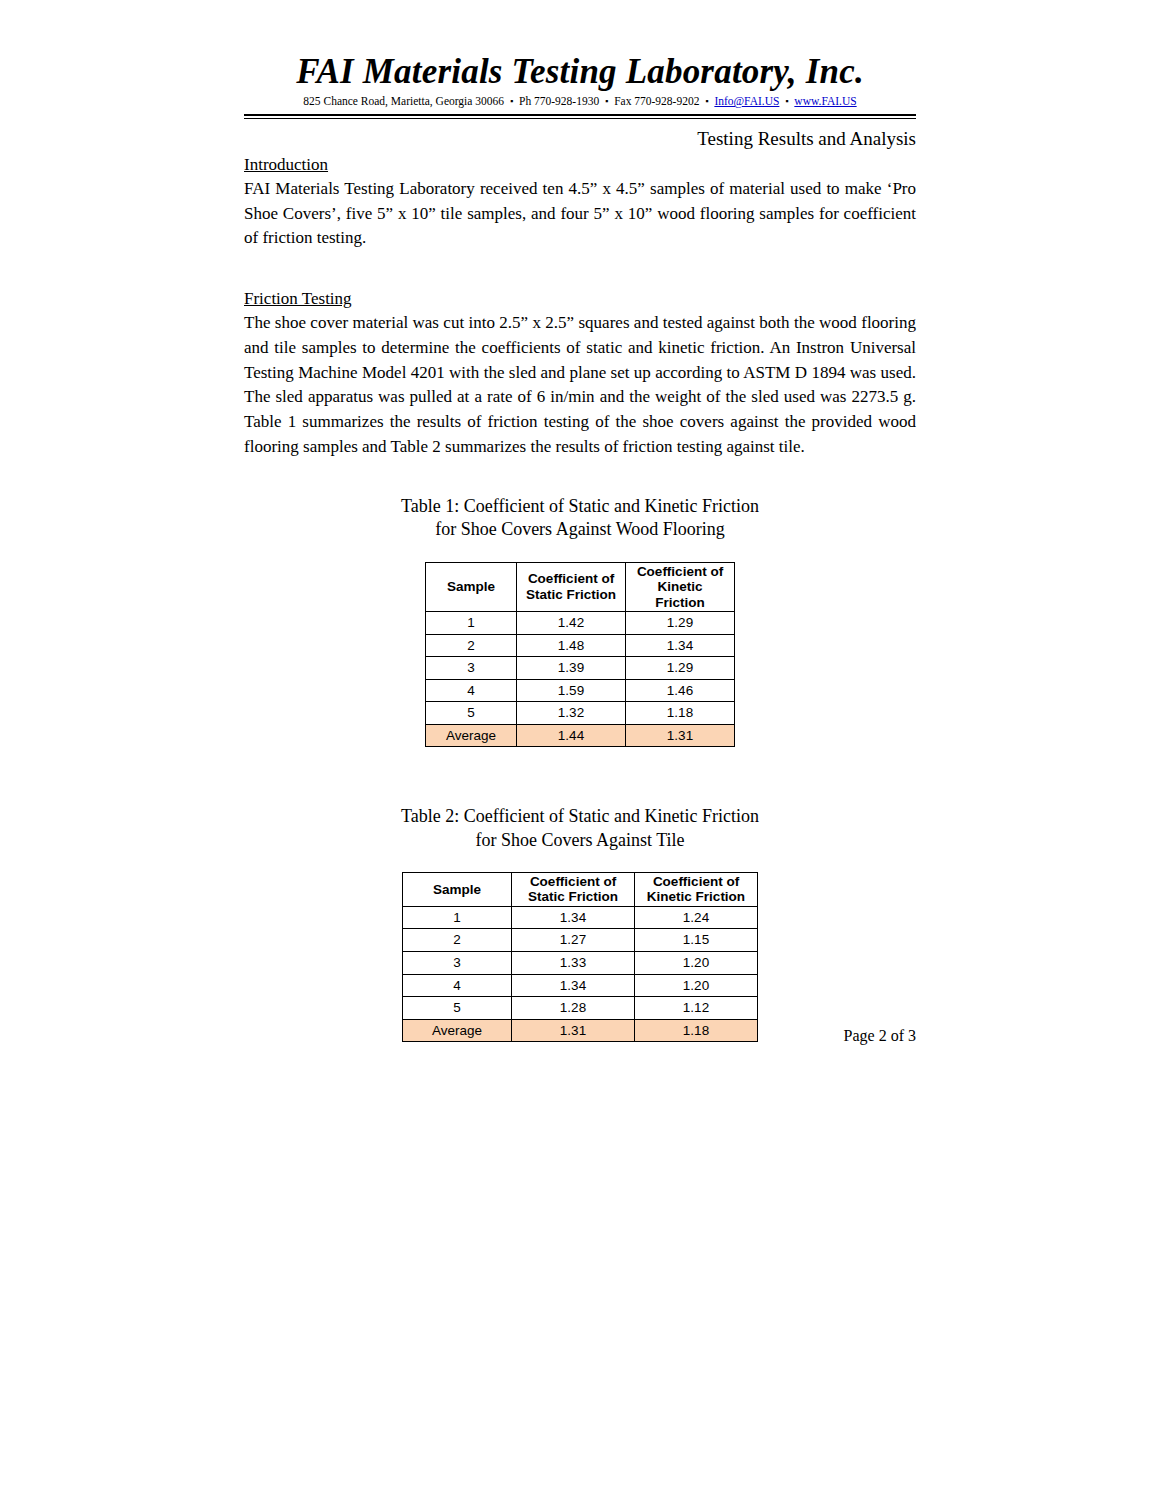FAI Materials Testing Laboratory, Inc.
825 Chance Road, Marietta, Georgia 30066 ▪ Ph 770-928-1930 ▪ Fax 770-928-9202 ▪ Info@FAI.US ▪ www.FAI.US
Testing Results and Analysis
Introduction
FAI Materials Testing Laboratory received ten 4.5” x 4.5” samples of material used to make ‘Pro Shoe Covers’, five 5” x 10” tile samples, and four 5” x 10” wood flooring samples for coefficient of friction testing.
Friction Testing
The shoe cover material was cut into 2.5” x 2.5” squares and tested against both the wood flooring and tile samples to determine the coefficients of static and kinetic friction. An Instron Universal Testing Machine Model 4201 with the sled and plane set up according to ASTM D 1894 was used. The sled apparatus was pulled at a rate of 6 in/min and the weight of the sled used was 2273.5 g. Table 1 summarizes the results of friction testing of the shoe covers against the provided wood flooring samples and Table 2 summarizes the results of friction testing against tile.
Table 1: Coefficient of Static and Kinetic Friction
for Shoe Covers Against Wood Flooring
| Sample | Coefficient of Static Friction | Coefficient of Kinetic Friction |
| --- | --- | --- |
| 1 | 1.42 | 1.29 |
| 2 | 1.48 | 1.34 |
| 3 | 1.39 | 1.29 |
| 4 | 1.59 | 1.46 |
| 5 | 1.32 | 1.18 |
| Average | 1.44 | 1.31 |
Table 2: Coefficient of Static and Kinetic Friction
for Shoe Covers Against Tile
| Sample | Coefficient of Static Friction | Coefficient of Kinetic Friction |
| --- | --- | --- |
| 1 | 1.34 | 1.24 |
| 2 | 1.27 | 1.15 |
| 3 | 1.33 | 1.20 |
| 4 | 1.34 | 1.20 |
| 5 | 1.28 | 1.12 |
| Average | 1.31 | 1.18 |
Page 2 of 3